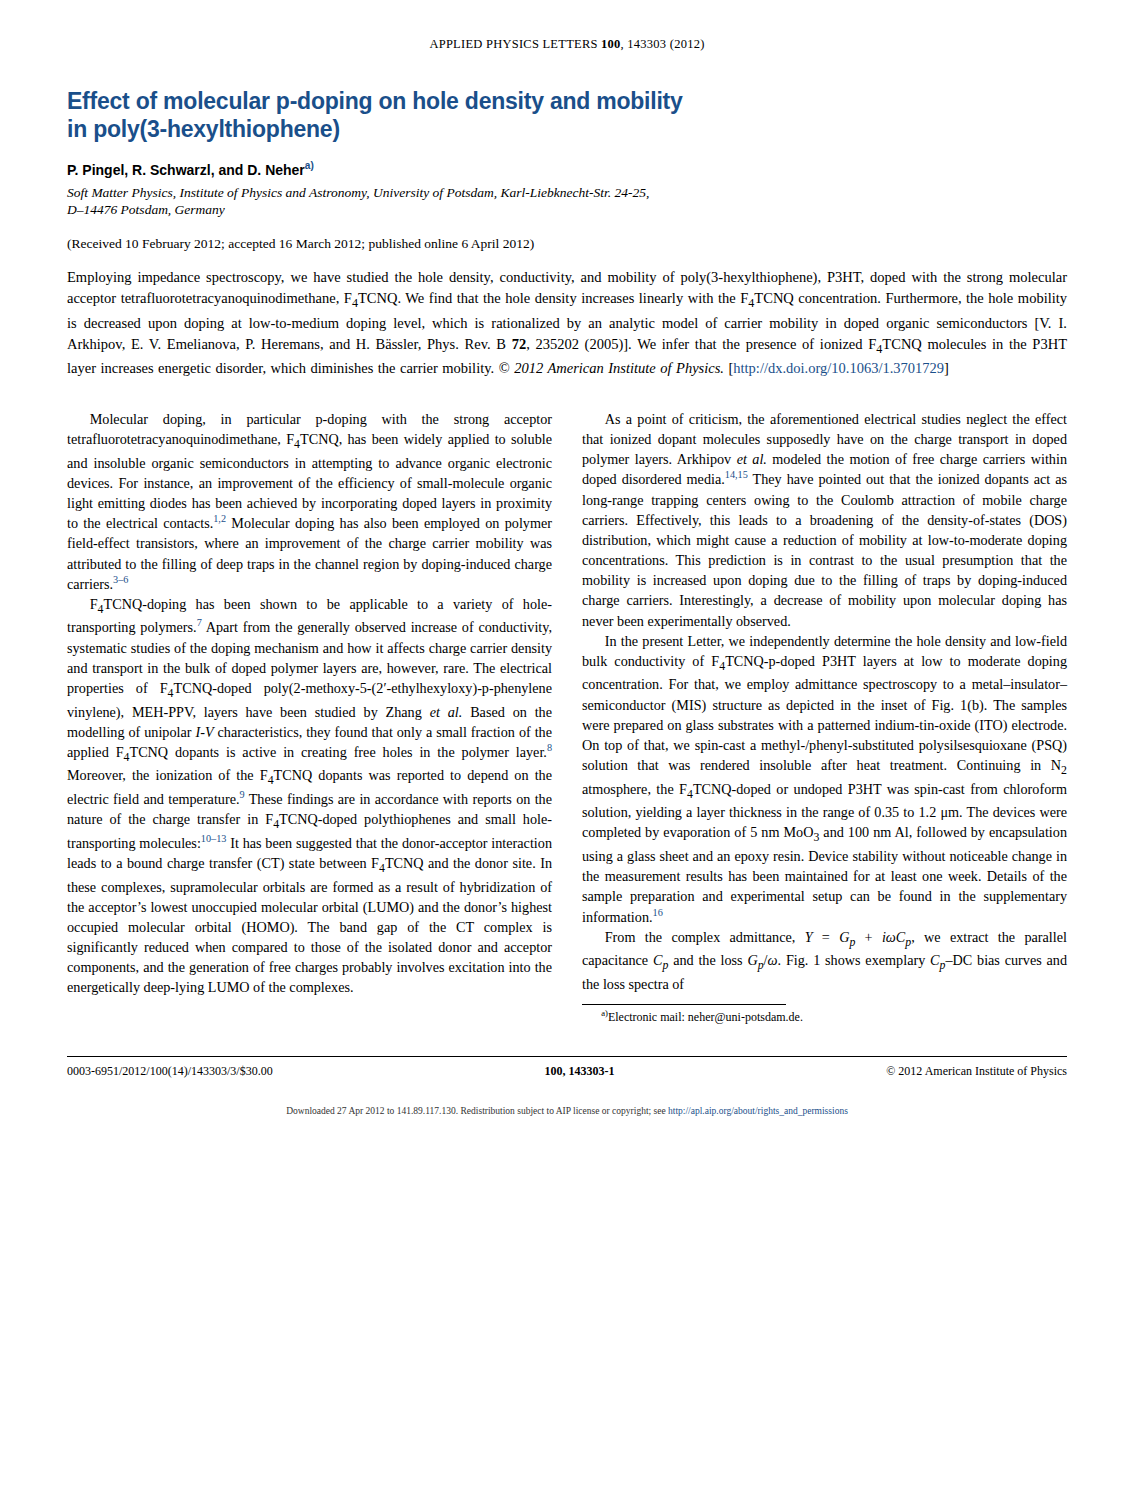APPLIED PHYSICS LETTERS 100, 143303 (2012)
Effect of molecular p-doping on hole density and mobility
in poly(3-hexylthiophene)
P. Pingel, R. Schwarzl, and D. Nehera)
Soft Matter Physics, Institute of Physics and Astronomy, University of Potsdam, Karl-Liebknecht-Str. 24-25,
D–14476 Potsdam, Germany
(Received 10 February 2012; accepted 16 March 2012; published online 6 April 2012)
Employing impedance spectroscopy, we have studied the hole density, conductivity, and mobility of poly(3-hexylthiophene), P3HT, doped with the strong molecular acceptor tetrafluorotetracyanoquinodimethane, F4TCNQ. We find that the hole density increases linearly with the F4TCNQ concentration. Furthermore, the hole mobility is decreased upon doping at low-to-medium doping level, which is rationalized by an analytic model of carrier mobility in doped organic semiconductors [V. I. Arkhipov, E. V. Emelianova, P. Heremans, and H. Bässler, Phys. Rev. B 72, 235202 (2005)]. We infer that the presence of ionized F4TCNQ molecules in the P3HT layer increases energetic disorder, which diminishes the carrier mobility. © 2012 American Institute of Physics. [http://dx.doi.org/10.1063/1.3701729]
Molecular doping, in particular p-doping with the strong acceptor tetrafluorotetracyanoquinodimethane, F4TCNQ, has been widely applied to soluble and insoluble organic semiconductors in attempting to advance organic electronic devices. For instance, an improvement of the efficiency of small-molecule organic light emitting diodes has been achieved by incorporating doped layers in proximity to the electrical contacts.1,2 Molecular doping has also been employed on polymer field-effect transistors, where an improvement of the charge carrier mobility was attributed to the filling of deep traps in the channel region by doping-induced charge carriers.3–6
F4TCNQ-doping has been shown to be applicable to a variety of hole-transporting polymers.7 Apart from the generally observed increase of conductivity, systematic studies of the doping mechanism and how it affects charge carrier density and transport in the bulk of doped polymer layers are, however, rare. The electrical properties of F4TCNQ-doped poly(2-methoxy-5-(2′-ethylhexyloxy)-p-phenylene vinylene), MEH-PPV, layers have been studied by Zhang et al. Based on the modelling of unipolar I-V characteristics, they found that only a small fraction of the applied F4TCNQ dopants is active in creating free holes in the polymer layer.8 Moreover, the ionization of the F4TCNQ dopants was reported to depend on the electric field and temperature.9 These findings are in accordance with reports on the nature of the charge transfer in F4TCNQ-doped polythiophenes and small hole-transporting molecules:10–13 It has been suggested that the donor-acceptor interaction leads to a bound charge transfer (CT) state between F4TCNQ and the donor site. In these complexes, supramolecular orbitals are formed as a result of hybridization of the acceptor’s lowest unoccupied molecular orbital (LUMO) and the donor’s highest occupied molecular orbital (HOMO). The band gap of the CT complex is significantly reduced when compared to those of the isolated donor and acceptor components, and the generation of free charges probably involves excitation into the energetically deep-lying LUMO of the complexes.
As a point of criticism, the aforementioned electrical studies neglect the effect that ionized dopant molecules supposedly have on the charge transport in doped polymer layers. Arkhipov et al. modeled the motion of free charge carriers within doped disordered media.14,15 They have pointed out that the ionized dopants act as long-range trapping centers owing to the Coulomb attraction of mobile charge carriers. Effectively, this leads to a broadening of the density-of-states (DOS) distribution, which might cause a reduction of mobility at low-to-moderate doping concentrations. This prediction is in contrast to the usual presumption that the mobility is increased upon doping due to the filling of traps by doping-induced charge carriers. Interestingly, a decrease of mobility upon molecular doping has never been experimentally observed.
In the present Letter, we independently determine the hole density and low-field bulk conductivity of F4TCNQ-p-doped P3HT layers at low to moderate doping concentration. For that, we employ admittance spectroscopy to a metal–insulator–semiconductor (MIS) structure as depicted in the inset of Fig. 1(b). The samples were prepared on glass substrates with a patterned indium-tin-oxide (ITO) electrode. On top of that, we spin-cast a methyl-/phenyl-substituted polysilsesquioxane (PSQ) solution that was rendered insoluble after heat treatment. Continuing in N2 atmosphere, the F4TCNQ-doped or undoped P3HT was spin-cast from chloroform solution, yielding a layer thickness in the range of 0.35 to 1.2 μm. The devices were completed by evaporation of 5 nm MoO3 and 100 nm Al, followed by encapsulation using a glass sheet and an epoxy resin. Device stability without noticeable change in the measurement results has been maintained for at least one week. Details of the sample preparation and experimental setup can be found in the supplementary information.16
From the complex admittance, Y = Gp + iωCp, we extract the parallel capacitance Cp and the loss Gp/ω. Fig. 1 shows exemplary Cp–DC bias curves and the loss spectra of
a)Electronic mail: neher@uni-potsdam.de.
0003-6951/2012/100(14)/143303/3/$30.00 100, 143303-1 © 2012 American Institute of Physics
Downloaded 27 Apr 2012 to 141.89.117.130. Redistribution subject to AIP license or copyright; see http://apl.aip.org/about/rights_and_permissions